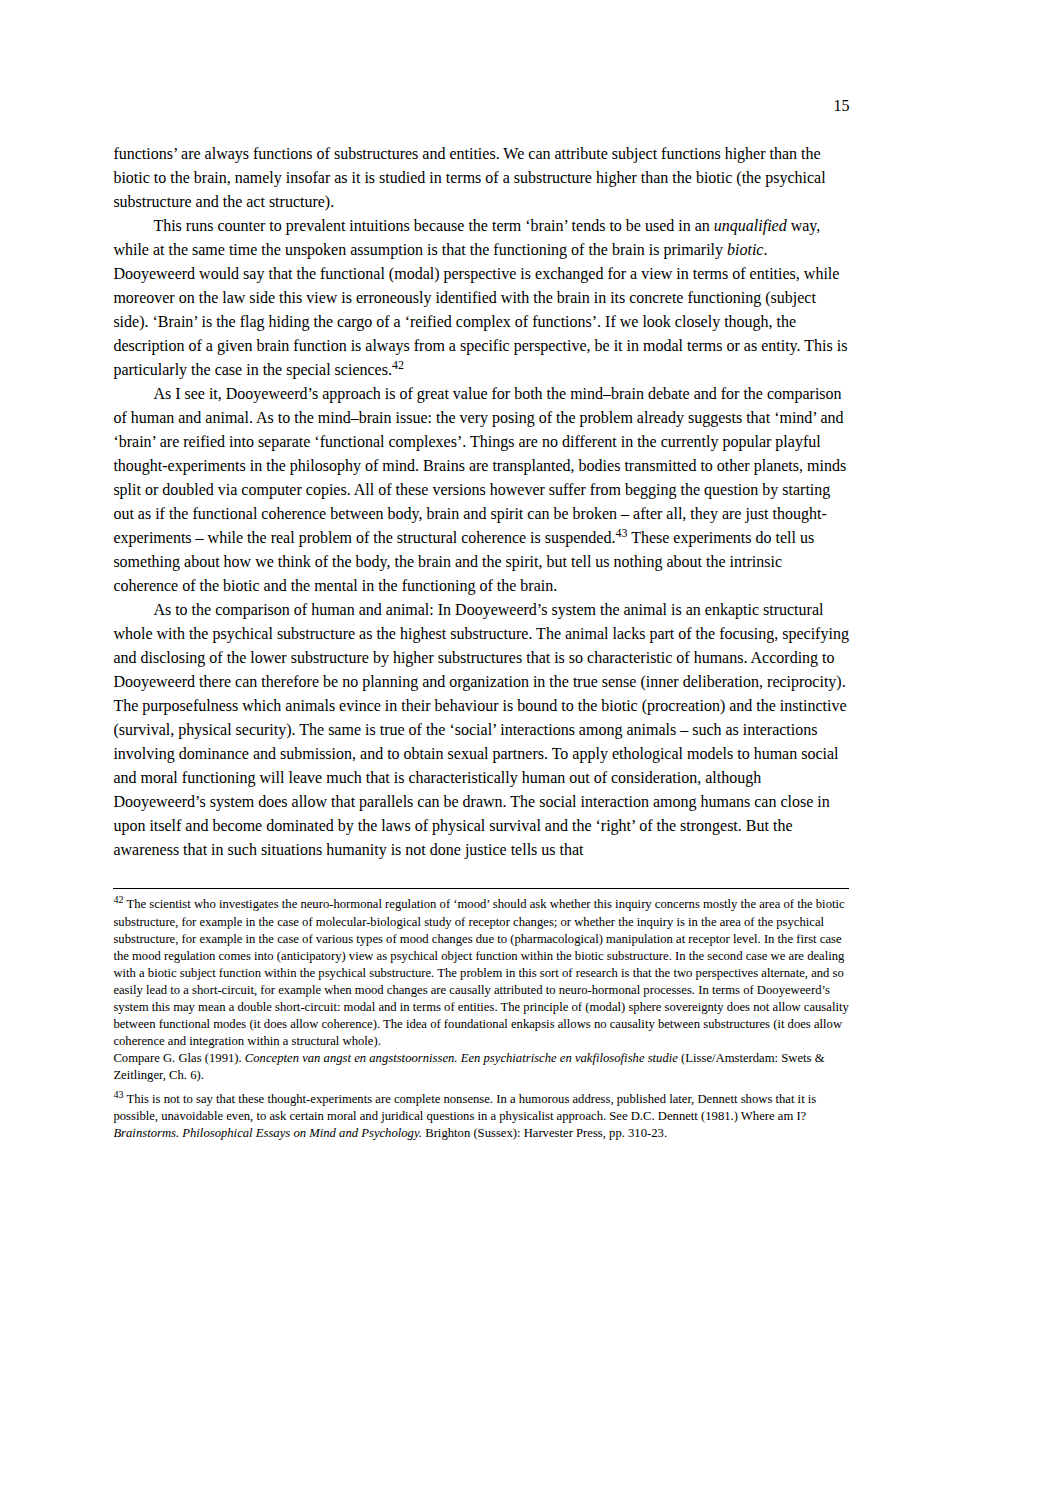15
functions’ are always functions of substructures and entities. We can attribute subject functions higher than the biotic to the brain, namely insofar as it is studied in terms of a substructure higher than the biotic (the psychical substructure and the act structure).
This runs counter to prevalent intuitions because the term ‘brain’ tends to be used in an unqualified way, while at the same time the unspoken assumption is that the functioning of the brain is primarily biotic. Dooyeweerd would say that the functional (modal) perspective is exchanged for a view in terms of entities, while moreover on the law side this view is erroneously identified with the brain in its concrete functioning (subject side). ‘Brain’ is the flag hiding the cargo of a ‘reified complex of functions’. If we look closely though, the description of a given brain function is always from a specific perspective, be it in modal terms or as entity. This is particularly the case in the special sciences.42
As I see it, Dooyeweerd’s approach is of great value for both the mind–brain debate and for the comparison of human and animal. As to the mind–brain issue: the very posing of the problem already suggests that ‘mind’ and ‘brain’ are reified into separate ‘functional complexes’. Things are no different in the currently popular playful thought-experiments in the philosophy of mind. Brains are transplanted, bodies transmitted to other planets, minds split or doubled via computer copies. All of these versions however suffer from begging the question by starting out as if the functional coherence between body, brain and spirit can be broken – after all, they are just thought-experiments – while the real problem of the structural coherence is suspended.43 These experiments do tell us something about how we think of the body, the brain and the spirit, but tell us nothing about the intrinsic coherence of the biotic and the mental in the functioning of the brain.
As to the comparison of human and animal: In Dooyeweerd’s system the animal is an enkaptic structural whole with the psychical substructure as the highest substructure. The animal lacks part of the focusing, specifying and disclosing of the lower substructure by higher substructures that is so characteristic of humans. According to Dooyeweerd there can therefore be no planning and organization in the true sense (inner deliberation, reciprocity). The purposefulness which animals evince in their behaviour is bound to the biotic (procreation) and the instinctive (survival, physical security). The same is true of the ‘social’ interactions among animals – such as interactions involving dominance and submission, and to obtain sexual partners. To apply ethological models to human social and moral functioning will leave much that is characteristically human out of consideration, although Dooyeweerd’s system does allow that parallels can be drawn. The social interaction among humans can close in upon itself and become dominated by the laws of physical survival and the ‘right’ of the strongest. But the awareness that in such situations humanity is not done justice tells us that
42 The scientist who investigates the neuro-hormonal regulation of ‘mood’ should ask whether this inquiry concerns mostly the area of the biotic substructure, for example in the case of molecular-biological study of receptor changes; or whether the inquiry is in the area of the psychical substructure, for example in the case of various types of mood changes due to (pharmacological) manipulation at receptor level. In the first case the mood regulation comes into (anticipatory) view as psychical object function within the biotic substructure. In the second case we are dealing with a biotic subject function within the psychical substructure. The problem in this sort of research is that the two perspectives alternate, and so easily lead to a short-circuit, for example when mood changes are causally attributed to neuro-hormonal processes. In terms of Dooyeweerd’s system this may mean a double short-circuit: modal and in terms of entities. The principle of (modal) sphere sovereignty does not allow causality between functional modes (it does allow coherence). The idea of foundational enkapsis allows no causality between substructures (it does allow coherence and integration within a structural whole).
Compare G. Glas (1991). Concepten van angst en angststoornissen. Een psychiatrische en vakfilosofishe studie (Lisse/Amsterdam: Swets & Zeitlinger, Ch. 6).
43 This is not to say that these thought-experiments are complete nonsense. In a humorous address, published later, Dennett shows that it is possible, unavoidable even, to ask certain moral and juridical questions in a physicalist approach. See D.C. Dennett (1981.) Where am I? Brainstorms. Philosophical Essays on Mind and Psychology. Brighton (Sussex): Harvester Press, pp. 310-23.